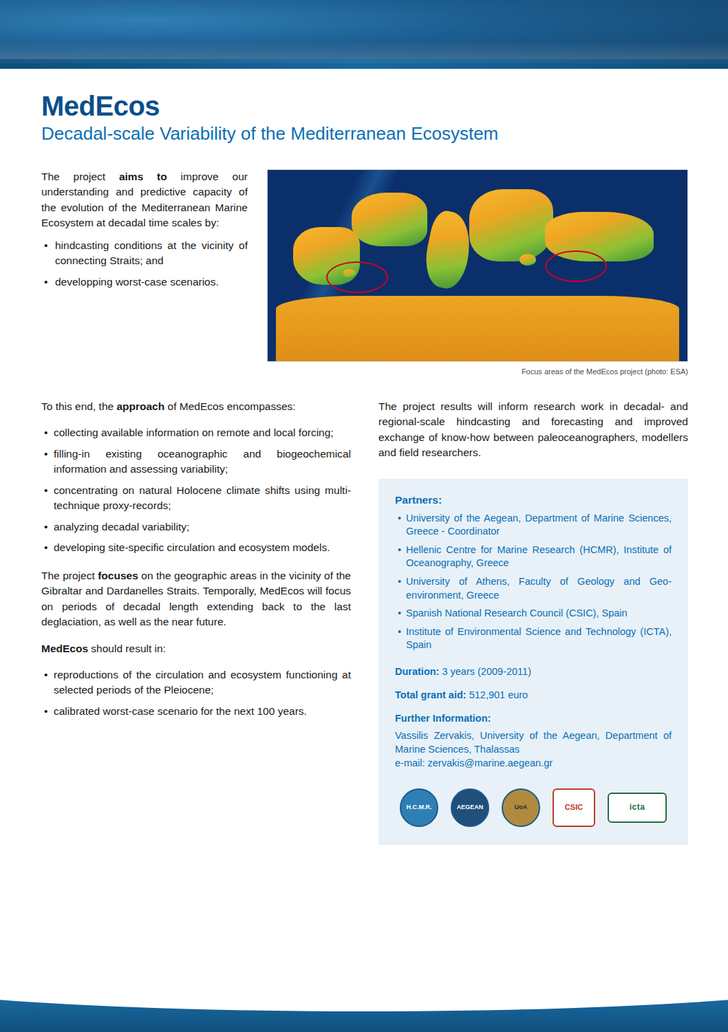MedEcos
Decadal-scale Variability of the Mediterranean Ecosystem
The project aims to improve our understanding and predictive capacity of the evolution of the Mediterranean Marine Ecosystem at decadal time scales by:
hindcasting conditions at the vicinity of connecting Straits; and
developping worst-case scenarios.
Focus areas of the MedEcos project (photo: ESA)
To this end, the approach of MedEcos encompasses:
collecting available information on remote and local forcing;
filling-in existing oceanographic and biogeochemical information and assessing variability;
concentrating on natural Holocene climate shifts using multi-technique proxy-records;
analyzing decadal variability;
developing site-specific circulation and ecosystem models.
The project focuses on the geographic areas in the vicinity of the Gibraltar and Dardanelles Straits. Temporally, MedEcos will focus on periods of decadal length extending back to the last deglaciation, as well as the near future.
MedEcos should result in:
reproductions of the circulation and ecosystem functioning at selected periods of the Pleiocene;
calibrated worst-case scenario for the next 100 years.
The project results will inform research work in decadal- and regional-scale hindcasting and forecasting and improved exchange of know-how between paleoceanographers, modellers and field researchers.
Partners:
University of the Aegean, Department of Marine Sciences, Greece - Coordinator
Hellenic Centre for Marine Research (HCMR), Institute of Oceanography, Greece
University of Athens, Faculty of Geology and Geo-environment, Greece
Spanish National Research Council (CSIC), Spain
Institute of Environmental Science and Technology (ICTA), Spain
Duration: 3 years (2009-2011)
Total grant aid: 512,901 euro
Further Information: Vassilis Zervakis, University of the Aegean, Department of Marine Sciences, Thalassas
e-mail: zervakis@marine.aegean.gr
H.C.M.R.
AEGEAN
UoA
CSIC
icta